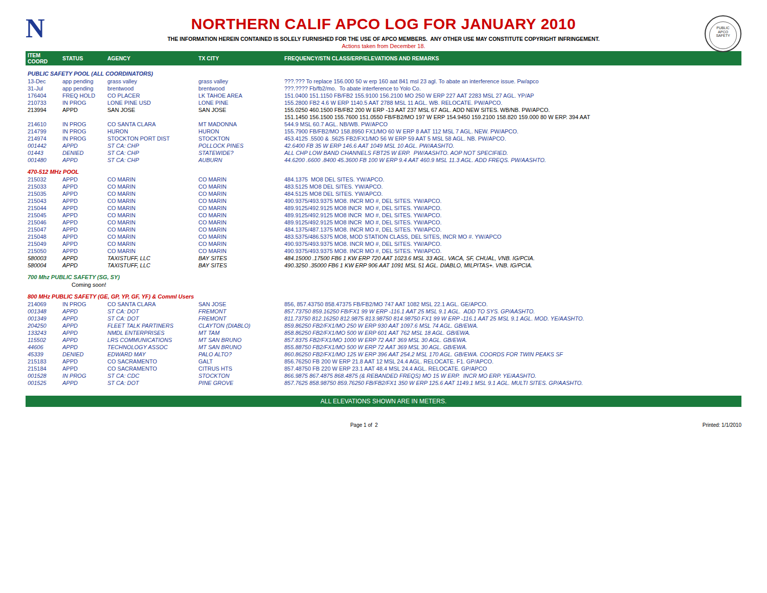N
PUBLIC
APCO
SAFETY
NORTHERN CALIF APCO LOG FOR JANUARY 2010
THE INFORMATION HEREIN CONTAINED IS SOLELY FURNISHED FOR THE USE OF APCO MEMBERS. ANY OTHER USE MAY CONSTITUTE COPYRIGHT INFRINGEMENT.
Actions taken from December 18.
| ITEM COORD | STATUS | AGENCY | TX CITY | FREQUENCY/STN CLASS/ERP/ELEVATIONS AND REMARKS |
| --- | --- | --- | --- | --- |
| PUBLIC SAFETY POOL (ALL COORDINATORS) |
| 13-Dec | app pending | grass valley | grass valley | ???.??? To replace 156.000 50 w erp 160 aat 841 msl 23 agl. To abate an interference issue. Pw/apco |
| 31-Jul | app pending | brentwood | brentwood | ???.???? Fb/fb2/mo. To abate interference to Yolo Co. |
| 176404 | FREQ HOLD | CO PLACER | LK TAHOE AREA | 151.0400 151.1150 FB/FB2 155.9100 156.2100 MO 250 W ERP 227 AAT 2283 MSL 27 AGL. YP/AP |
| 210733 | IN PROG | LONE PINE USD | LONE PINE | 155.2800 FB2 4.6 W ERP 1140.5 AAT 2788 MSL 11 AGL. WB. RELOCATE. PW/APCO. |
| 213994 | APPD | SAN JOSE | SAN JOSE | 155.0250 460.1500 FB/FB2 200 W ERP -13 AAT 237 MSL 67 AGL. ADD NEW SITES. WB/NB. PW/APCO. |
| | | | | 151.1450 156.1500 155.7600 151.0550 FB/FB2/MO 197 W ERP 154.9450 159.2100 158.820 159.000 80 W ERP. 394 AAT |
| 214610 | IN PROG | CO SANTA CLARA | MT MADONNA | 544.9 MSL 60.7 AGL. NB/WB. PW/APCO |
| 214799 | IN PROG | HURON | HURON | 155.7900 FB/FB2/MO 158.8950 FX1/MO 60 W ERP 8 AAT 112 MSL 7 AGL. NEW. PW/APCO. |
| 214974 | IN PROG | STOCKTON PORT DIST | STOCKTON | 453.4125 .5500 & .5625 FB2/FX1/MO 56 W ERP 59 AAT 5 MSL 58 AGL. NB. PW/APCO. |
| 001442 | APPD | ST CA: CHP | POLLOCK PINES | 42.6400 FB 35 W ERP 146.6 AAT 1049 MSL 10 AGL. PW/AASHTO. |
| 01443 | DENIED | ST CA: CHP | STATEWIDE? | ALL CHP LOW BAND CHANNELS FBT25 W ERP. PW/AASHTO. AOP NOT SPECIFIED. |
| 001480 | APPD | ST CA: CHP | AUBURN | 44.6200 .6600 .8400 45.3600 FB 100 W ERP 9.4 AAT 460.9 MSL 11.3 AGL. ADD FREQS. PW/AASHTO. |
| 470-512 MHz POOL |
| 215032 | APPD | CO MARIN | CO MARIN | 484.1375 MO8 DEL SITES. YW/APCO. |
| 215033 | APPD | CO MARIN | CO MARIN | 483.5125 MO8 DEL SITES. YW/APCO. |
| 215035 | APPD | CO MARIN | CO MARIN | 484.5125 MO8 DEL SITES. YW/APCO. |
| 215043 | APPD | CO MARIN | CO MARIN | 490.9375/493.9375 MO8. INCR MO #, DEL SITES. YW/APCO. |
| 215044 | APPD | CO MARIN | CO MARIN | 489.9125/492.9125 MO8 INCR MO #, DEL SITES. YW/APCO. |
| 215045 | APPD | CO MARIN | CO MARIN | 489.9125/492.9125 MO8 INCR MO #, DEL SITES. YW/APCO. |
| 215046 | APPD | CO MARIN | CO MARIN | 489.9125/492.9125 MO8 INCR MO #, DEL SITES. YW/APCO. |
| 215047 | APPD | CO MARIN | CO MARIN | 484.1375/487.1375 MO8. INCR MO #, DEL SITES. YW/APCO. |
| 215048 | APPD | CO MARIN | CO MARIN | 483.5375/486.5375 MO8, MOD STATION CLASS, DEL SITES, INCR MO #. YW/APCO |
| 215049 | APPD | CO MARIN | CO MARIN | 490.9375/493.9375 MO8. INCR MO #, DEL SITES. YW/APCO. |
| 215050 | APPD | CO MARIN | CO MARIN | 490.9375/493.9375 MO8. INCR MO #, DEL SITES. YW/APCO. |
| 580003 | APPD | TAXISTUFF, LLC | BAY SITES | 484.15000 .17500 FB6 1 KW ERP 720 AAT 1023.6 MSL 33 AGL. VACA, SF, CHUAL, VNB. IG/PCIA. |
| 580004 | APPD | TAXISTUFF, LLC | BAY SITES | 490.3250 .35000 FB6 1 KW ERP 906 AAT 1091 MSL 51 AGL. DIABLO, MILPITAS+. VNB. IG/PCIA. |
| 700 Mhz PUBLIC SAFETY (SG, SY) |
| Coming soon! |
| 800 MHz PUBLIC SAFETY (GE, GP, YP, GF, YF) & Comml Users |
| 214069 | IN PROG | CO SANTA CLARA | SAN JOSE | 856, 857.43750 858.47375 FB/FB2/MO 747 AAT 1082 MSL 22.1 AGL. GE/APCO. |
| 001348 | APPD | ST CA: DOT | FREMONT | 857.73750 859.16250 FB/FX1 99 W ERP -116.1 AAT 25 MSL 9.1 AGL. ADD TO SYS. GP/AASHTO. |
| 001349 | APPD | ST CA: DOT | FREMONT | 811.73750 812.16250 812.9875 813.98750 814.98750 FX1 99 W ERP -116.1 AAT 25 MSL 9.1 AGL. MOD. YE/AASHTO. |
| 204250 | APPD | FLEET TALK PARTINERS | CLAYTON (DIABLO) | 859.86250 FB2/FX1/MO 250 W ERP 930 AAT 1097.6 MSL 74 AGL. GB/EWA. |
| 133243 | APPD | NMDL ENTERPRISES | MT TAM | 858.86250 FB2/FX1/MO 500 W ERP 601 AAT 762 MSL 18 AGL. GB/EWA. |
| 115502 | APPD | LRS COMMUNICATIONS | MT SAN BRUNO | 857.8375 FB2/FX1/MO 1000 W ERP 72 AAT 369 MSL 30 AGL. GB/EWA. |
| 44606 | APPD | TECHNOLOGY ASSOC | MT SAN BRUNO | 855.88750 FB2/FX1/MO 500 W ERP 72 AAT 369 MSL 30 AGL. GB/EWA. |
| 45339 | DENIED | EDWARD MAY | PALO ALTO? | 860.86250 FB2/FX1/MO 125 W ERP 396 AAT 254.2 MSL 170 AGL. GB/EWA. COORDS FOR TWIN PEAKS SF |
| 215183 | APPD | CO SACRAMENTO | GALT | 856.76250 FB 200 W ERP 21.8 AAT 12 MSL 24.4 AGL. RELOCATE. F1. GP/APCO. |
| 215184 | APPD | CO SACRAMENTO | CITRUS HTS | 857.48750 FB 220 W ERP 23.1 AAT 48.4 MSL 24.4 AGL. RELOCATE. GP/APCO |
| 001528 | IN PROG | ST CA: CDC | STOCKTON | 866.9875 867.4875 868.4875 (& REBANDED FREQS) MO 15 W ERP. INCR MO ERP. YE/AASHTO. |
| 001525 | APPD | ST CA: DOT | PINE GROVE | 857.7625 858.98750 859.76250 FB/FB2/FX1 350 W ERP 125.6 AAT 1149.1 MSL 9.1 AGL. MULTI SITES. GP/AASHTO. |
ALL ELEVATIONS SHOWN ARE IN METERS.
Page 1 of 2
Printed: 1/1/2010